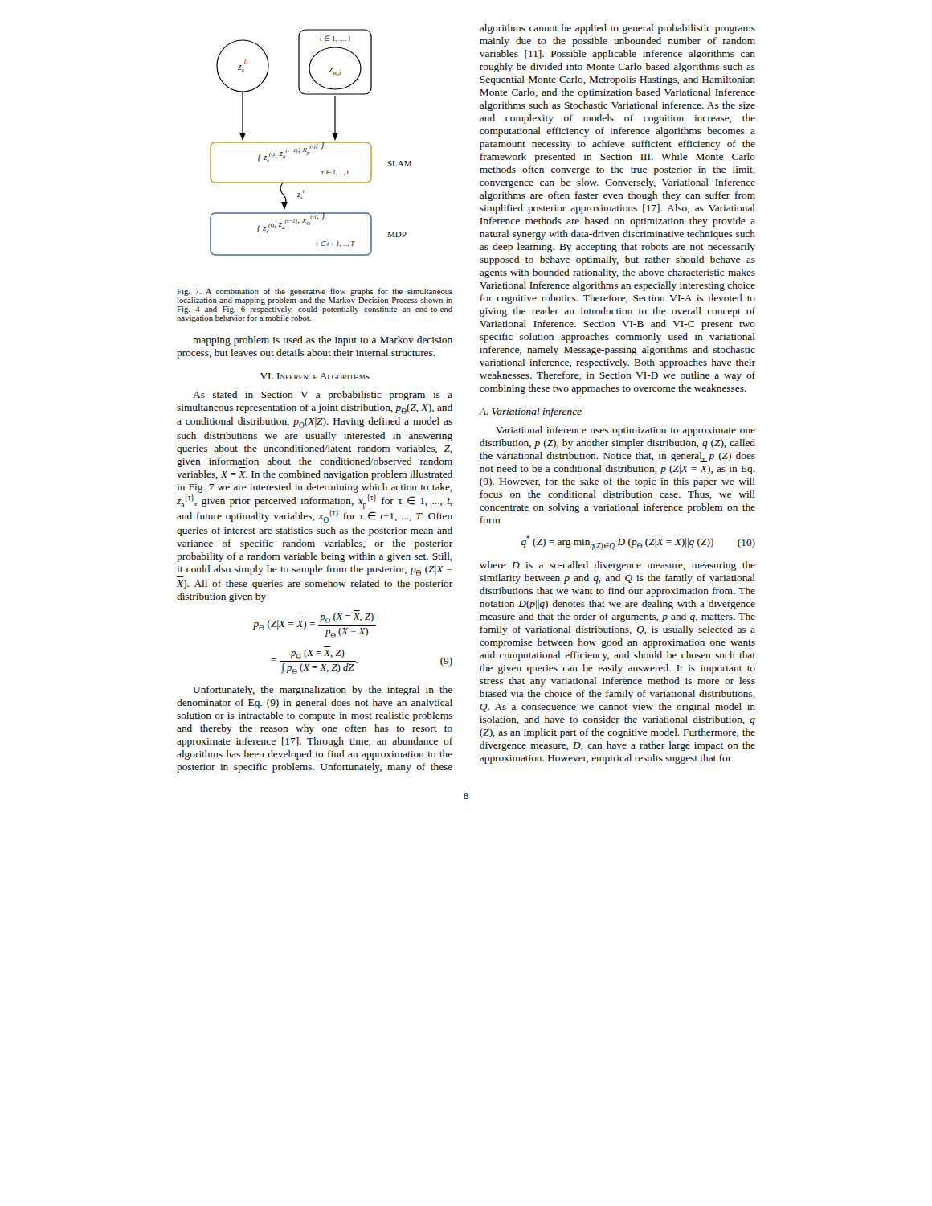i ∈ 1, ..., I zm,i zs0 { zs(τ), za(τ−1); xp(τ); } τ ∈ 1, ..., t SLAM zst { zs(τ), za(τ−1); xO(τ); } τ ∈ t + 1, ..., T MDP
Fig. 7. A combination of the generative flow graphs for the simultaneous localization and mapping problem and the Markov Decision Process shown in Fig. 4 and Fig. 6 respectively, could potentially constitute an end-to-end navigation behavior for a mobile robot.
mapping problem is used as the input to a Markov decision process, but leaves out details about their internal structures.
VI. Inference Algorithms
As stated in Section V a probabilistic program is a simultaneous representation of a joint distribution, pϴ(Z, X), and a conditional distribution, pϴ(X|Z). Having defined a model as such distributions we are usually interested in answering queries about the unconditioned/latent random variables, Z, given information about the conditioned/observed random variables, X = X. In the combined navigation problem illustrated in Fig. 7 we are interested in determining which action to take, za{τ}, given prior perceived information, xp{τ} for τ ∈ 1, ..., t, and future optimality variables, xO{τ} for τ ∈ t+1, ..., T. Often queries of interest are statistics such as the posterior mean and variance of specific random variables, or the posterior probability of a random variable being within a given set. Still, it could also simply be to sample from the posterior, pϴ (Z|X = X). All of these queries are somehow related to the posterior distribution given by
pϴ (Z|X = X) = pϴ (X = X, Z) pϴ (X = X)
= pϴ (X = X, Z)∫ pϴ (X = X, Z) dZ. (9)
Unfortunately, the marginalization by the integral in the denominator of Eq. (9) in general does not have an analytical solution or is intractable to compute in most realistic problems and thereby the reason why one often has to resort to approximate inference [17]. Through time, an abundance of algorithms has been developed to find an approximation to the posterior in specific problems. Unfortunately, many of these algorithms cannot be applied to general probabilistic programs mainly due to the possible unbounded number of random variables [11]. Possible applicable inference algorithms can roughly be divided into Monte Carlo based algorithms such as Sequential Monte Carlo, Metropolis-Hastings, and Hamiltonian Monte Carlo, and the optimization based Variational Inference algorithms such as Stochastic Variational inference. As the size and complexity of models of cognition increase, the computational efficiency of inference algorithms becomes a paramount necessity to achieve sufficient efficiency of the framework presented in Section III. While Monte Carlo methods often converge to the true posterior in the limit, convergence can be slow. Conversely, Variational Inference algorithms are often faster even though they can suffer from simplified posterior approximations [17]. Also, as Variational Inference methods are based on optimization they provide a natural synergy with data-driven discriminative techniques such as deep learning. By accepting that robots are not necessarily supposed to behave optimally, but rather should behave as agents with bounded rationality, the above characteristic makes Variational Inference algorithms an especially interesting choice for cognitive robotics. Therefore, Section VI-A is devoted to giving the reader an introduction to the overall concept of Variational Inference. Section VI-B and VI-C present two specific solution approaches commonly used in variational inference, namely Message-passing algorithms and stochastic variational inference, respectively. Both approaches have their weaknesses. Therefore, in Section VI-D we outline a way of combining these two approaches to overcome the weaknesses.
A. Variational inference
Variational inference uses optimization to approximate one distribution, p (Z), by another simpler distribution, q (Z), called the variational distribution. Notice that, in general, p (Z) does not need to be a conditional distribution, p (Z|X = X), as in Eq. (9). However, for the sake of the topic in this paper we will focus on the conditional distribution case. Thus, we will concentrate on solving a variational inference problem on the form
q* (Z) = arg minq(Z)∈Q D (pϴ (Z|X = X)||q (Z)) (10)
where D is a so-called divergence measure, measuring the similarity between p and q, and Q is the family of variational distributions that we want to find our approximation from. The notation D(p||q) denotes that we are dealing with a divergence measure and that the order of arguments, p and q, matters. The family of variational distributions, Q, is usually selected as a compromise between how good an approximation one wants and computational efficiency, and should be chosen such that the given queries can be easily answered. It is important to stress that any variational inference method is more or less biased via the choice of the family of variational distributions, Q. As a consequence we cannot view the original model in isolation, and have to consider the variational distribution, q (Z), as an implicit part of the cognitive model. Furthermore, the divergence measure, D, can have a rather large impact on the approximation. However, empirical results suggest that for
8